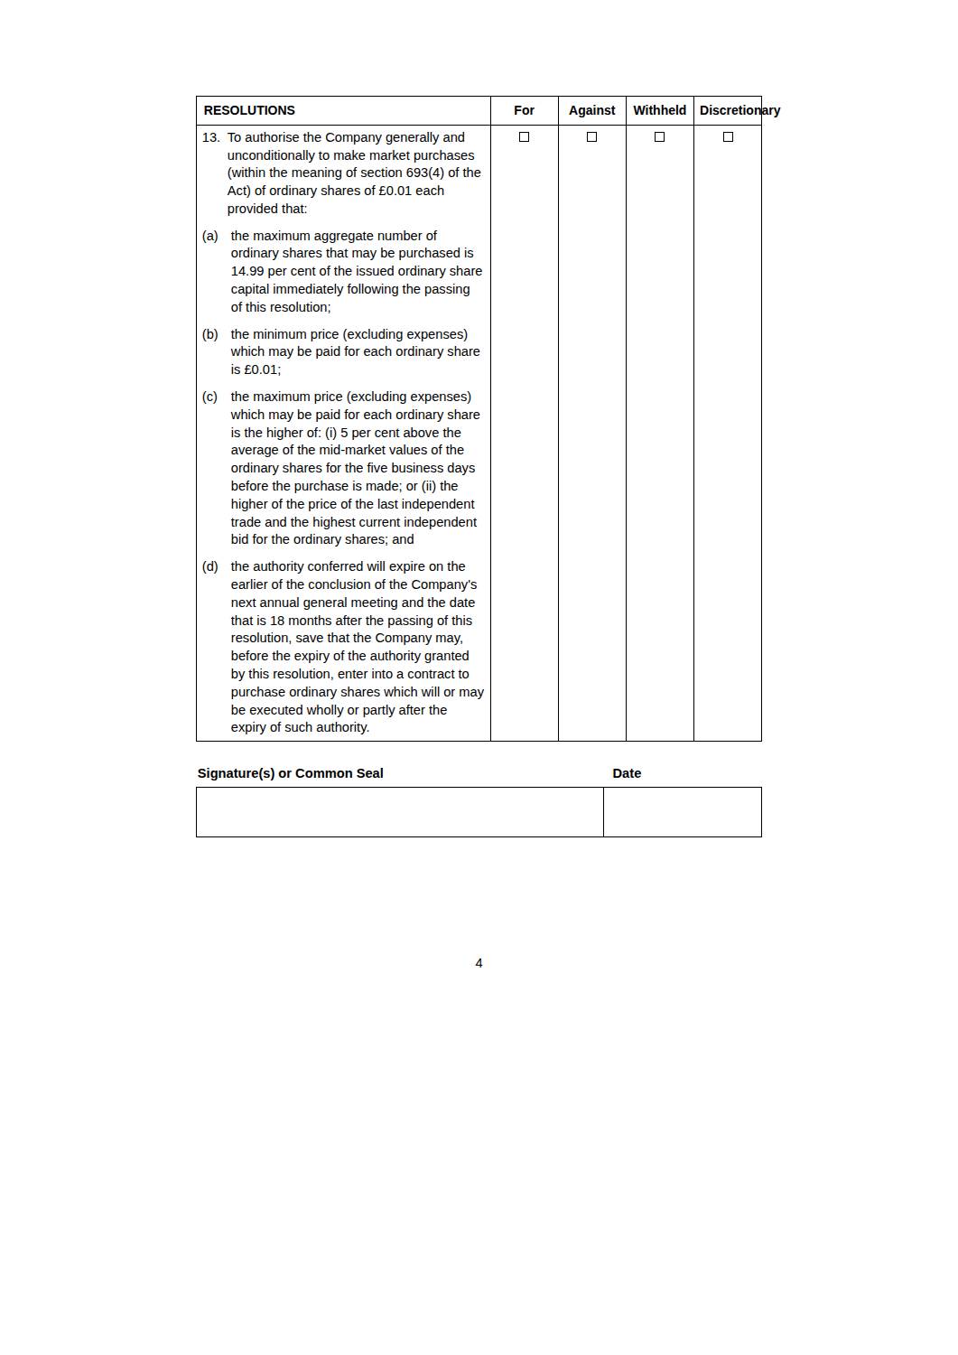| RESOLUTIONS | For | Against | Withheld | Discretionary |
| --- | --- | --- | --- | --- |
| 13. To authorise the Company generally and unconditionally to make market purchases (within the meaning of section 693(4) of the Act) of ordinary shares of £0.01 each provided that: (a) the maximum aggregate number of ordinary shares that may be purchased is 14.99 per cent of the issued ordinary share capital immediately following the passing of this resolution; (b) the minimum price (excluding expenses) which may be paid for each ordinary share is £0.01; (c) the maximum price (excluding expenses) which may be paid for each ordinary share is the higher of: (i) 5 per cent above the average of the mid-market values of the ordinary shares for the five business days before the purchase is made; or (ii) the higher of the price of the last independent trade and the highest current independent bid for the ordinary shares; and (d) the authority conferred will expire on the earlier of the conclusion of the Company's next annual general meeting and the date that is 18 months after the passing of this resolution, save that the Company may, before the expiry of the authority granted by this resolution, enter into a contract to purchase ordinary shares which will or may be executed wholly or partly after the expiry of such authority. | | | | |
Signature(s) or Common Seal
Date
4